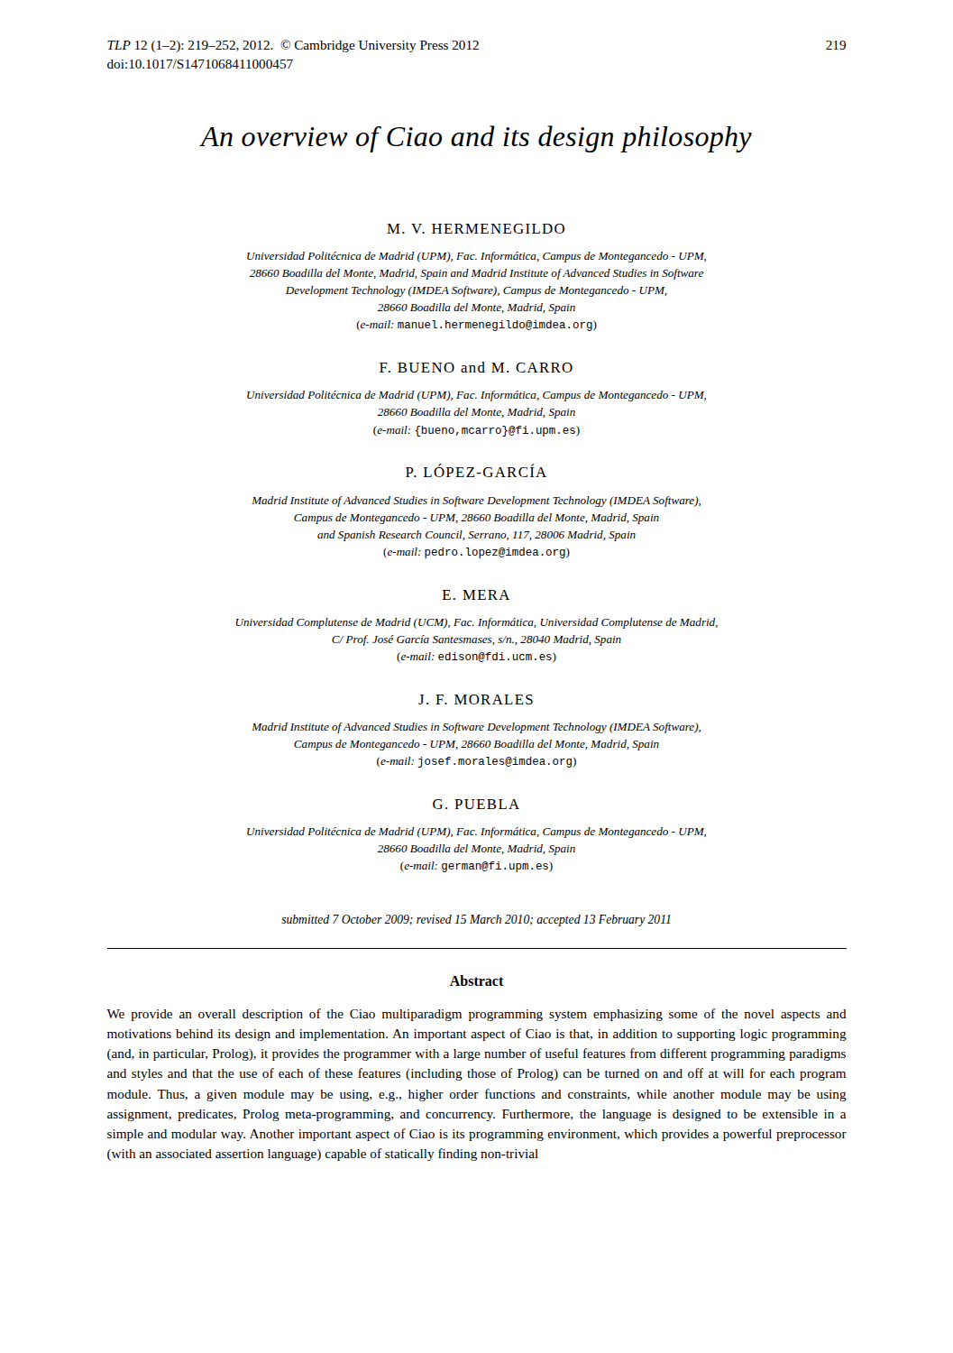TLP 12 (1–2): 219–252, 2012. © Cambridge University Press 2012
doi:10.1017/S1471068411000457
219
An overview of Ciao and its design philosophy
M. V. HERMENEGILDO
Universidad Politécnica de Madrid (UPM), Fac. Informática, Campus de Montegancedo - UPM,
28660 Boadilla del Monte, Madrid, Spain and Madrid Institute of Advanced Studies in Software
Development Technology (IMDEA Software), Campus de Montegancedo - UPM,
28660 Boadilla del Monte, Madrid, Spain
(e-mail: manuel.hermenegildo@imdea.org)
F. BUENO and M. CARRO
Universidad Politécnica de Madrid (UPM), Fac. Informática, Campus de Montegancedo - UPM,
28660 Boadilla del Monte, Madrid, Spain
(e-mail: {bueno,mcarro}@fi.upm.es)
P. LÓPEZ-GARCÍA
Madrid Institute of Advanced Studies in Software Development Technology (IMDEA Software),
Campus de Montegancedo - UPM, 28660 Boadilla del Monte, Madrid, Spain
and Spanish Research Council, Serrano, 117, 28006 Madrid, Spain
(e-mail: pedro.lopez@imdea.org)
E. MERA
Universidad Complutense de Madrid (UCM), Fac. Informática, Universidad Complutense de Madrid,
C/ Prof. José García Santesmases, s/n., 28040 Madrid, Spain
(e-mail: edison@fdi.ucm.es)
J. F. MORALES
Madrid Institute of Advanced Studies in Software Development Technology (IMDEA Software),
Campus de Montegancedo - UPM, 28660 Boadilla del Monte, Madrid, Spain
(e-mail: josef.morales@imdea.org)
G. PUEBLA
Universidad Politécnica de Madrid (UPM), Fac. Informática, Campus de Montegancedo - UPM,
28660 Boadilla del Monte, Madrid, Spain
(e-mail: german@fi.upm.es)
submitted 7 October 2009; revised 15 March 2010; accepted 13 February 2011
Abstract
We provide an overall description of the Ciao multiparadigm programming system emphasizing some of the novel aspects and motivations behind its design and implementation. An important aspect of Ciao is that, in addition to supporting logic programming (and, in particular, Prolog), it provides the programmer with a large number of useful features from different programming paradigms and styles and that the use of each of these features (including those of Prolog) can be turned on and off at will for each program module. Thus, a given module may be using, e.g., higher order functions and constraints, while another module may be using assignment, predicates, Prolog meta-programming, and concurrency. Furthermore, the language is designed to be extensible in a simple and modular way. Another important aspect of Ciao is its programming environment, which provides a powerful preprocessor (with an associated assertion language) capable of statically finding non-trivial